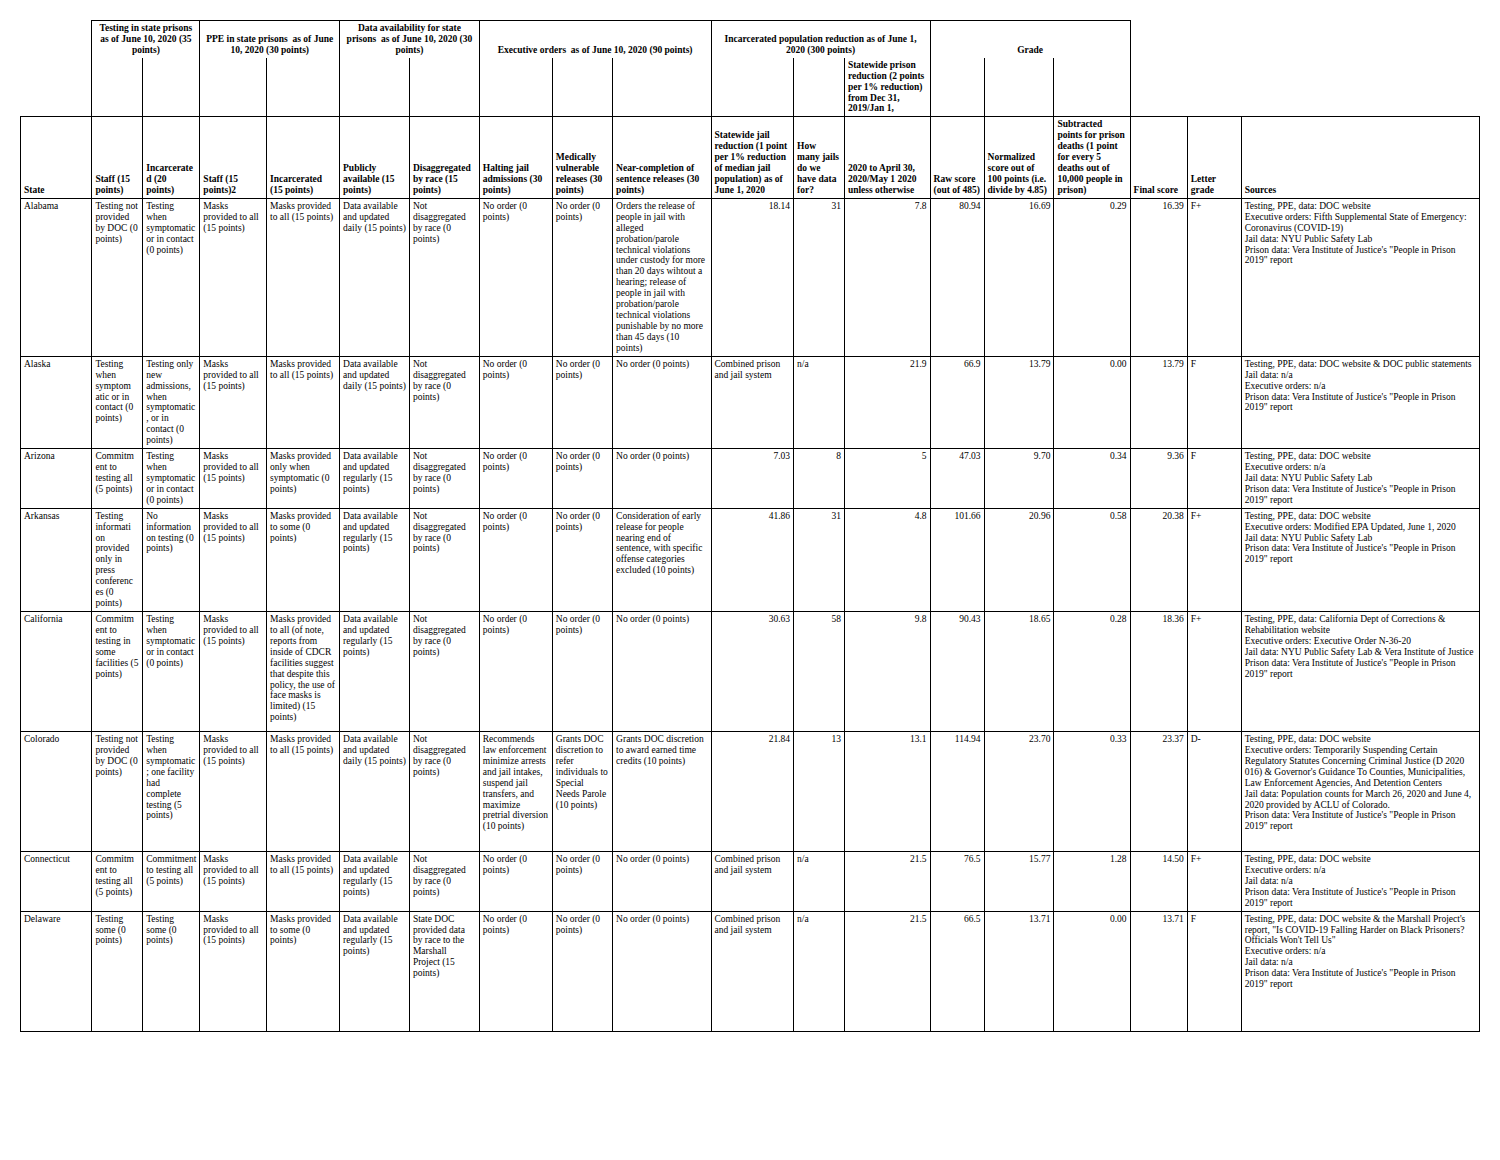| | Testing in state prisons as of June 10, 2020 (35 points) | PPE in state prisons as of June 10, 2020 (30 points) | Data availability for state prisons as of June 10, 2020 (30 points) | Executive orders as of June 10, 2020 (90 points) | Incarcerated population reduction as of June 1, 2020 (300 points) | Grade | | | |
| --- | --- | --- | --- | --- | --- | --- | --- | --- | --- |
| | | | | | | | | | | | | Statewide prison reduction (2 points per 1% reduction) from Dec 31, 2019/Jan 1, | | | | | | |
| State | Staff (15 points) | Incarcerated (20 points) | Staff (15 points)2 | Incarcerated (15 points) | Publicly available (15 points) | Disaggregated by race (15 points) | Halting jail admissions (30 points) | Medically vulnerable releases (30 points) | Near-completion of sentence releases (30 points) | Statewide jail reduction (1 point per 1% reduction of median jail population) as of June 1, 2020 | How many jails do we have data for? | 2020 to April 30, 2020/May 1 2020 unless otherwise | Raw score (out of 485) | Normalized score out of 100 points (i.e. divide by 4.85) | Subtracted points for prison deaths (1 point for every 5 deaths out of 10,000 people in prison) | Final score | Letter grade | Sources |
| Alabama | Testing not provided by DOC (0 points) | Testing when symptomatic or in contact (0 points) | Masks provided to all (15 points) | Masks provided to all (15 points) | Data available and updated daily (15 points) | Not disaggregated by race (0 points) | No order (0 points) | No order (0 points) | Orders the release of people in jail with alleged probation/parole technical violations under custody for more than 20 days wihtout a hearing; release of people in jail with probation/parole technical violations punishable by no more than 45 days (10 points) | 18.14 | 31 | 7.8 | 80.94 | 16.69 | 0.29 | 16.39 | F+ | Testing, PPE, data: DOC website Executive orders: Fifth Supplemental State of Emergency: Coronavirus (COVID-19) Jail data: NYU Public Safety Lab Prison data: Vera Institute of Justice's "People in Prison 2019" report |
| Alaska | Testing when symptom atic or in contact (0 points) | Testing only new admissions, when symptomatic, or in contact (0 points) | Masks provided to all (15 points) | Masks provided to all (15 points) | Data available and updated daily (15 points) | Not disaggregated by race (0 points) | No order (0 points) | No order (0 points) | No order (0 points) | Combined prison and jail system | n/a | 21.9 | 66.9 | 13.79 | 0.00 | 13.79 | F | Testing, PPE, data: DOC website & DOC public statements Jail data: n/a Executive orders: n/a Prison data: Vera Institute of Justice's "People in Prison 2019" report |
| Arizona | Commitm ent to testing all (5 points) | Testing when symptomatic or in contact (0 points) | Masks provided to all (15 points) | Masks provided only when symptomatic (0 points) | Data available and updated regularly (15 points) | Not disaggregated by race (0 points) | No order (0 points) | No order (0 points) | No order (0 points) | 7.03 | 8 | 5 | 47.03 | 9.70 | 0.34 | 9.36 | F | Testing, PPE, data: DOC website Executive orders: n/a Jail data: NYU Public Safety Lab Prison data: Vera Institute of Justice's "People in Prison 2019" report |
| Arkansas | Testing informati on provided only in press conferenc es (0 points) | No information on testing (0 points) | Masks provided to all (15 points) | Masks provided to some (0 points) | Data available and updated regularly (15 points) | Not disaggregated by race (0 points) | No order (0 points) | No order (0 points) | Consideration of early release for people nearing end of sentence, with specific offense categories excluded (10 points) | 41.86 | 31 | 4.8 | 101.66 | 20.96 | 0.58 | 20.38 | F+ | Testing, PPE, data: DOC website Executive orders: Modified EPA Updated, June 1, 2020 Jail data: NYU Public Safety Lab Prison data: Vera Institute of Justice's "People in Prison 2019" report |
| California | Commitm ent to testing in some facilities (5 points) | Testing when symptomatic or in contact (0 points) | Masks provided to all (15 points) | Masks provided to all (of note, reports from inside of CDCR facilities suggest that despite this policy, the use of face masks is limited) (15 points) | Data available and updated regularly (15 points) | Not disaggregated by race (0 points) | No order (0 points) | No order (0 points) | No order (0 points) | 30.63 | 58 | 9.8 | 90.43 | 18.65 | 0.28 | 18.36 | F+ | Testing, PPE, data: California Dept of Corrections & Rehabilitation website Executive orders: Executive Order N-36-20 Jail data: NYU Public Safety Lab & Vera Institute of Justice Prison data: Vera Institute of Justice's "People in Prison 2019" report |
| Colorado | Testing not provided by DOC (0 points) | Testing when symptomatic; one facility had complete testing (5 points) | Masks provided to all (15 points) | Masks provided to all (15 points) | Data available and updated daily (15 points) | Not disaggregated by race (0 points) | Recommends law enforcement minimize arrests and jail intakes, suspend jail transfers, and maximize pretrial diversion (10 points) | Grants DOC discretion to refer individuals to Special Needs Parole (10 points) | Grants DOC discretion to award earned time credits (10 points) | 21.84 | 13 | 13.1 | 114.94 | 23.70 | 0.33 | 23.37 | D- | Testing, PPE, data: DOC website Executive orders: Temporarily Suspending Certain Regulatory Statutes Concerning Criminal Justice (D 2020 016) & Governor's Guidance To Counties, Municipalities, Law Enforcement Agencies, And Detention Centers Jail data: Population counts for March 26, 2020 and June 4, 2020 provided by ACLU of Colorado. Prison data: Vera Institute of Justice's "People in Prison 2019" report |
| Connecticut | Commitm ent to testing all (5 points) | Commitment to testing all (5 points) | Masks provided to all (15 points) | Masks provided to all (15 points) | Data available and updated regularly (15 points) | Not disaggregated by race (0 points) | No order (0 points) | No order (0 points) | No order (0 points) | Combined prison and jail system | n/a | 21.5 | 76.5 | 15.77 | 1.28 | 14.50 | F+ | Testing, PPE, data: DOC website Executive orders: n/a Jail data: n/a Prison data: Vera Institute of Justice's "People in Prison 2019" report |
| Delaware | Testing some (0 points) | Testing some (0 points) | Masks provided to all (15 points) | Masks provided to some (0 points) | Data available and updated regularly (15 points) | State DOC provided data by race to the Marshall Project (15 points) | No order (0 points) | No order (0 points) | No order (0 points) | Combined prison and jail system | n/a | 21.5 | 66.5 | 13.71 | 0.00 | 13.71 | F | Testing, PPE, data: DOC website & the Marshall Project's report, "Is COVID-19 Falling Harder on Black Prisoners? Officials Won't Tell Us" Executive orders: n/a Jail data: n/a Prison data: Vera Institute of Justice's "People in Prison 2019" report |